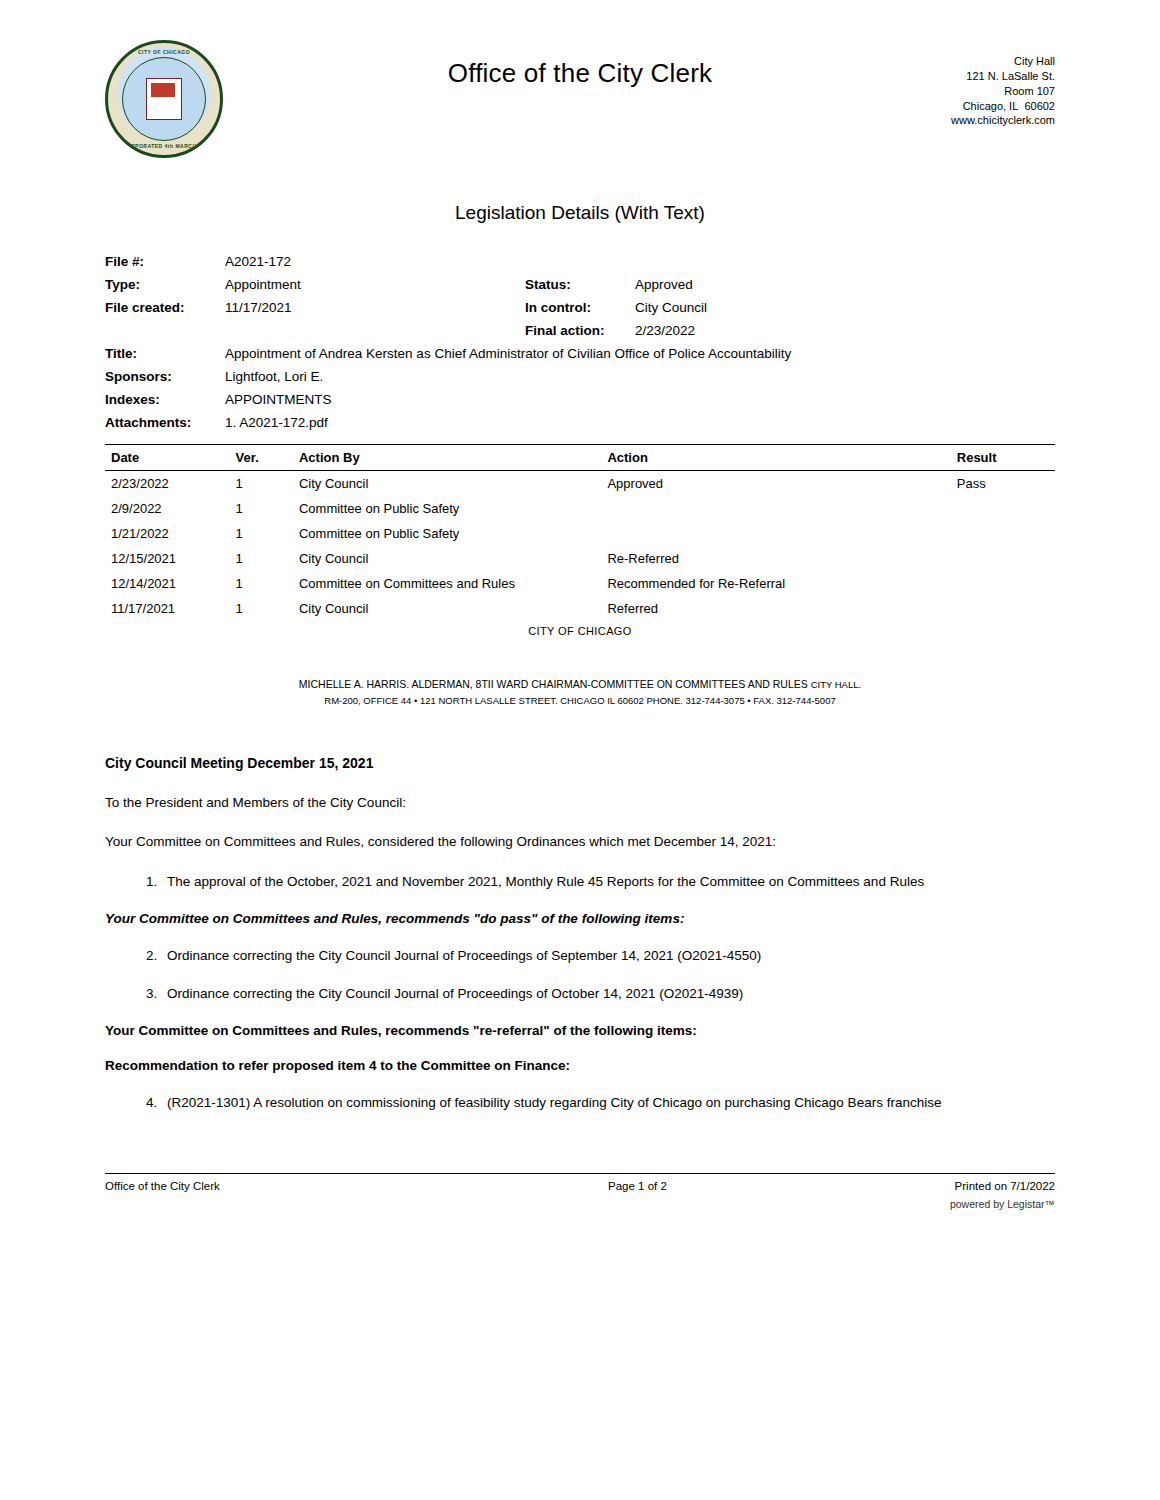CITY OF CHICAGO
INCORPORATED 4th MARCH 1837
Office of the City Clerk
City Hall
121 N. LaSalle St.
Room 107
Chicago, IL 60602
www.chicityclerk.com
Legislation Details (With Text)
| File #: | A2021-172 | | |
| Type: | Appointment | Status: | Approved |
| File created: | 11/17/2021 | In control: | City Council |
| | | Final action: | 2/23/2022 |
| Title: | Appointment of Andrea Kersten as Chief Administrator of Civilian Office of Police Accountability |
| Sponsors: | Lightfoot, Lori E. |
| Indexes: | APPOINTMENTS |
| Attachments: | 1. A2021-172.pdf |
| Date | Ver. | Action By | Action | Result |
| --- | --- | --- | --- | --- |
| 2/23/2022 | 1 | City Council | Approved | Pass |
| 2/9/2022 | 1 | Committee on Public Safety | | |
| 1/21/2022 | 1 | Committee on Public Safety | | |
| 12/15/2021 | 1 | City Council | Re-Referred | |
| 12/14/2021 | 1 | Committee on Committees and Rules | Recommended for Re-Referral | |
| 11/17/2021 | 1 | City Council | Referred | |
CITY OF CHICAGO
MICHELLE A. HARRIS. ALDERMAN, 8TII WARD CHAIRMAN-COMMITTEE ON COMMITTEES AND RULES CITY HALL.
RM-200, OFFICE 44 • 121 NORTH LASALLE STREET. CHICAGO IL 60602 PHONE. 312-744-3075 • FAX. 312-744-5007
City Council Meeting December 15, 2021
To the President and Members of the City Council:
Your Committee on Committees and Rules, considered the following Ordinances which met December 14, 2021:
The approval of the October, 2021 and November 2021, Monthly Rule 45 Reports for the Committee on Committees and Rules
Your Committee on Committees and Rules, recommends "do pass" of the following items:
Ordinance correcting the City Council Journal of Proceedings of September 14, 2021 (O2021-4550)
Ordinance correcting the City Council Journal of Proceedings of October 14, 2021 (O2021-4939)
Your Committee on Committees and Rules, recommends "re-referral" of the following items:
Recommendation to refer proposed item 4 to the Committee on Finance:
(R2021-1301) A resolution on commissioning of feasibility study regarding City of Chicago on purchasing Chicago Bears franchise
Office of the City Clerk
Page 1 of 2
Printed on 7/1/2022 powered by Legistar™